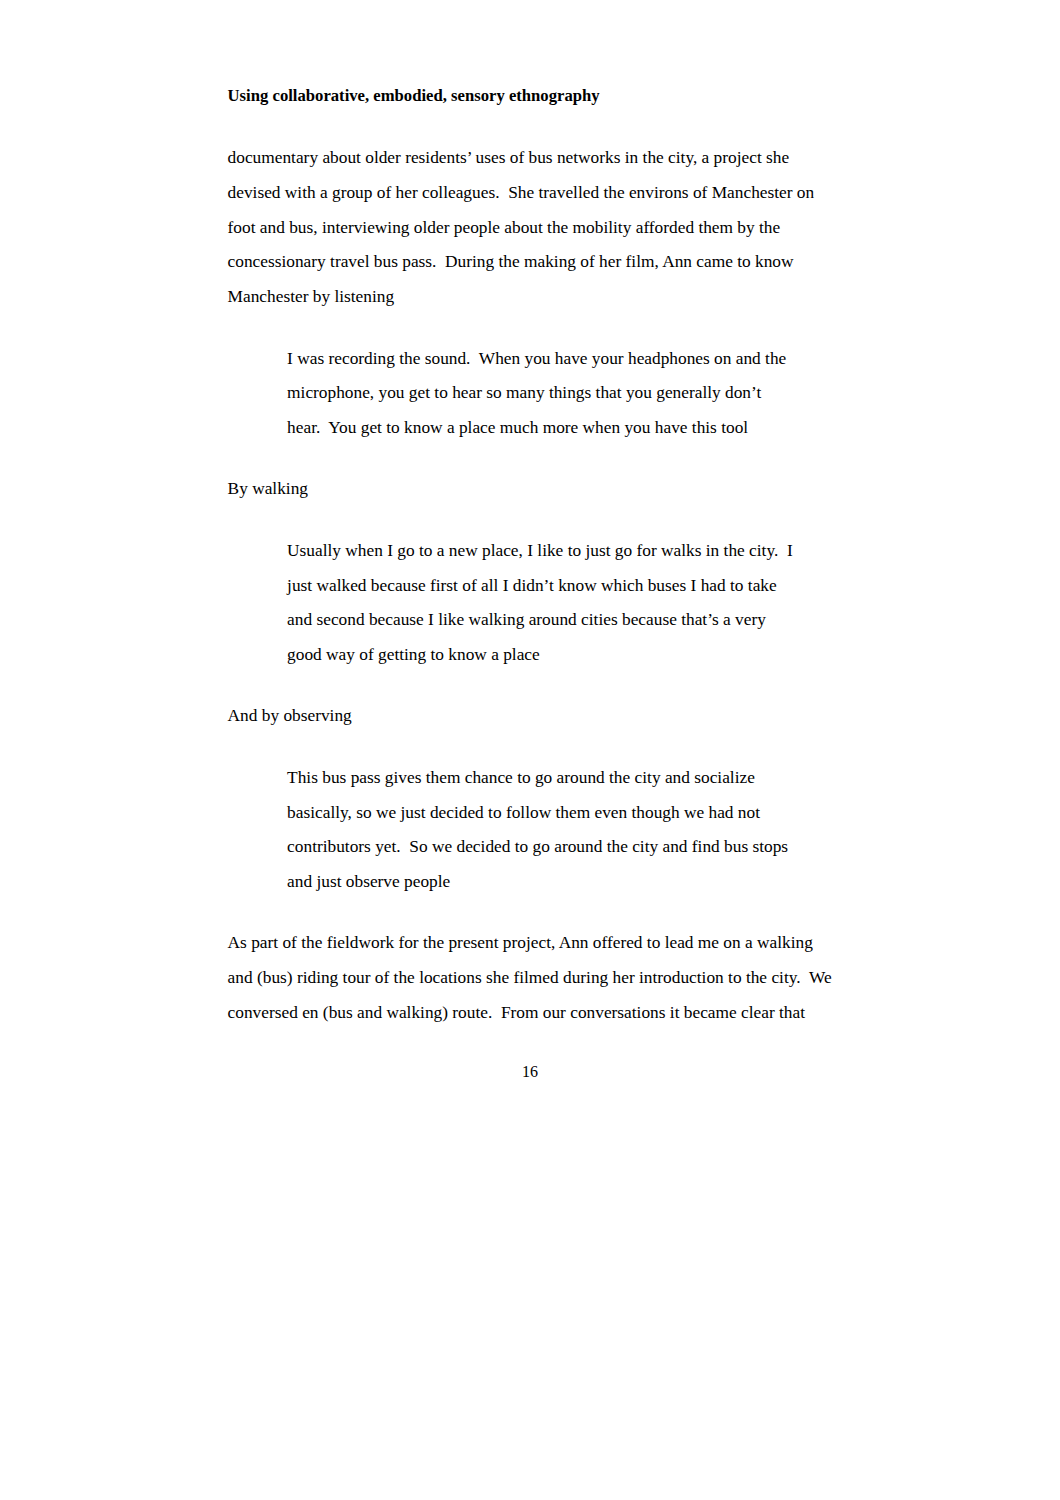Using collaborative, embodied, sensory ethnography
documentary about older residents’ uses of bus networks in the city, a project she devised with a group of her colleagues. She travelled the environs of Manchester on foot and bus, interviewing older people about the mobility afforded them by the concessionary travel bus pass. During the making of her film, Ann came to know Manchester by listening
I was recording the sound. When you have your headphones on and the microphone, you get to hear so many things that you generally don’t hear. You get to know a place much more when you have this tool
By walking
Usually when I go to a new place, I like to just go for walks in the city. I just walked because first of all I didn’t know which buses I had to take and second because I like walking around cities because that’s a very good way of getting to know a place
And by observing
This bus pass gives them chance to go around the city and socialize basically, so we just decided to follow them even though we had not contributors yet. So we decided to go around the city and find bus stops and just observe people
As part of the fieldwork for the present project, Ann offered to lead me on a walking and (bus) riding tour of the locations she filmed during her introduction to the city. We conversed en (bus and walking) route. From our conversations it became clear that
16